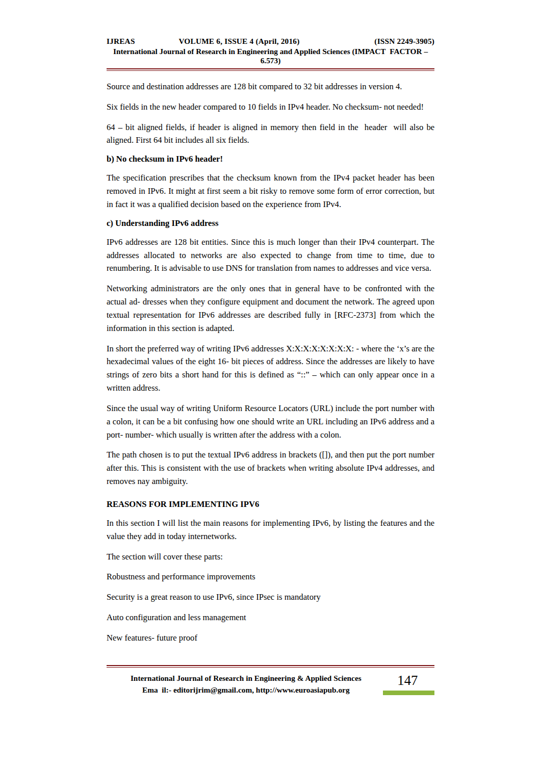IJREAS
VOLUME 6, ISSUE 4 (April, 2016)
(ISSN 2249-3905)
International Journal of Research in Engineering and Applied Sciences (IMPACT FACTOR – 6.573)
Source and destination addresses are 128 bit compared to 32 bit addresses in version 4.
Six fields in the new header compared to 10 fields in IPv4 header. No checksum- not needed!
64 – bit aligned fields, if header is aligned in memory then field in the header will also be aligned. First 64 bit includes all six fields.
b) No checksum in IPv6 header!
The specification prescribes that the checksum known from the IPv4 packet header has been removed in IPv6. It might at first seem a bit risky to remove some form of error correction, but in fact it was a qualified decision based on the experience from IPv4.
c) Understanding IPv6 address
IPv6 addresses are 128 bit entities. Since this is much longer than their IPv4 counterpart. The addresses allocated to networks are also expected to change from time to time, due to renumbering. It is advisable to use DNS for translation from names to addresses and vice versa.
Networking administrators are the only ones that in general have to be confronted with the actual ad- dresses when they configure equipment and document the network. The agreed upon textual representation for IPv6 addresses are described fully in [RFC-2373] from which the information in this section is adapted.
In short the preferred way of writing IPv6 addresses X:X:X:X:X:X:X:X: - where the ‘x’s are the hexadecimal values of the eight 16- bit pieces of address. Since the addresses are likely to have strings of zero bits a short hand for this is defined as “::” – which can only appear once in a written address.
Since the usual way of writing Uniform Resource Locators (URL) include the port number with a colon, it can be a bit confusing how one should write an URL including an IPv6 address and a port- number- which usually is written after the address with a colon.
The path chosen is to put the textual IPv6 address in brackets ([]), and then put the port number after this. This is consistent with the use of brackets when writing absolute IPv4 addresses, and removes nay ambiguity.
REASONS FOR IMPLEMENTING IPV6
In this section I will list the main reasons for implementing IPv6, by listing the features and the value they add in today internetworks.
The section will cover these parts:
Robustness and performance improvements
Security is a great reason to use IPv6, since IPsec is mandatory
Auto configuration and less management
New features- future proof
International Journal of Research in Engineering & Applied Sciences
Ema il:- editorijrim@gmail.com, http://www.euroasiapub.org
147